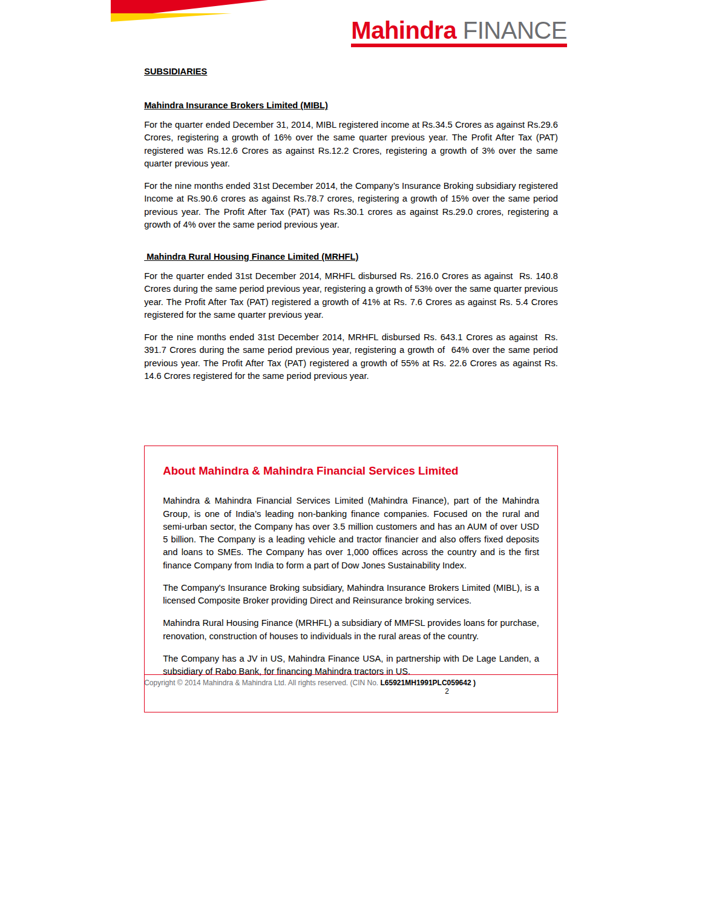Mahindra FINANCE
SUBSIDIARIES
Mahindra Insurance Brokers Limited (MIBL)
For the quarter ended December 31, 2014, MIBL registered income at Rs.34.5 Crores as against Rs.29.6 Crores, registering a growth of 16% over the same quarter previous year. The Profit After Tax (PAT) registered was Rs.12.6 Crores as against Rs.12.2 Crores, registering a growth of 3% over the same quarter previous year.
For the nine months ended 31st December 2014, the Company’s Insurance Broking subsidiary registered Income at Rs.90.6 crores as against Rs.78.7 crores, registering a growth of 15% over the same period previous year. The Profit After Tax (PAT) was Rs.30.1 crores as against Rs.29.0 crores, registering a growth of 4% over the same period previous year.
Mahindra Rural Housing Finance Limited (MRHFL)
For the quarter ended 31st December 2014, MRHFL disbursed Rs. 216.0 Crores as against Rs. 140.8 Crores during the same period previous year, registering a growth of 53% over the same quarter previous year. The Profit After Tax (PAT) registered a growth of 41% at Rs. 7.6 Crores as against Rs. 5.4 Crores registered for the same quarter previous year.
For the nine months ended 31st December 2014, MRHFL disbursed Rs. 643.1 Crores as against Rs. 391.7 Crores during the same period previous year, registering a growth of 64% over the same period previous year. The Profit After Tax (PAT) registered a growth of 55% at Rs. 22.6 Crores as against Rs. 14.6 Crores registered for the same period previous year.
About Mahindra & Mahindra Financial Services Limited
Mahindra & Mahindra Financial Services Limited (Mahindra Finance), part of the Mahindra Group, is one of India’s leading non-banking finance companies. Focused on the rural and semi-urban sector, the Company has over 3.5 million customers and has an AUM of over USD 5 billion. The Company is a leading vehicle and tractor financier and also offers fixed deposits and loans to SMEs. The Company has over 1,000 offices across the country and is the first finance Company from India to form a part of Dow Jones Sustainability Index.
The Company's Insurance Broking subsidiary, Mahindra Insurance Brokers Limited (MIBL), is a licensed Composite Broker providing Direct and Reinsurance broking services.
Mahindra Rural Housing Finance (MRHFL) a subsidiary of MMFSL provides loans for purchase, renovation, construction of houses to individuals in the rural areas of the country.
The Company has a JV in US, Mahindra Finance USA, in partnership with De Lage Landen, a subsidiary of Rabo Bank, for financing Mahindra tractors in US.
Copyright © 2014 Mahindra & Mahindra Ltd. All rights reserved. (CIN No. L65921MH1991PLC059642 ) 2